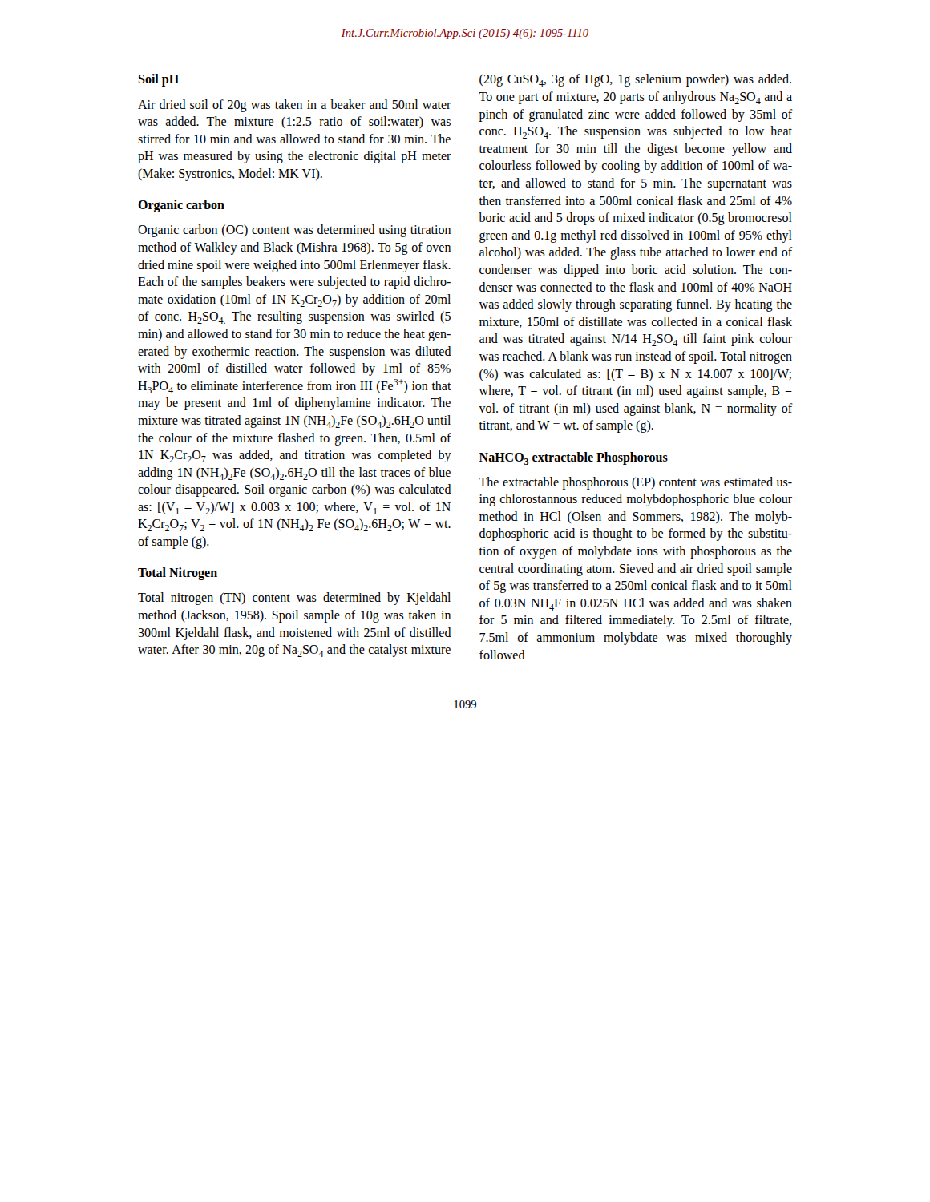Int.J.Curr.Microbiol.App.Sci (2015) 4(6): 1095-1110
Soil pH
Air dried soil of 20g was taken in a beaker and 50ml water was added. The mixture (1:2.5 ratio of soil:water) was stirred for 10 min and was allowed to stand for 30 min. The pH was measured by using the electronic digital pH meter (Make: Systronics, Model: MK VI).
Organic carbon
Organic carbon (OC) content was determined using titration method of Walkley and Black (Mishra 1968). To 5g of oven dried mine spoil were weighed into 500ml Erlenmeyer flask. Each of the samples beakers were subjected to rapid dichromate oxidation (10ml of 1N K2Cr2O7) by addition of 20ml of conc. H2SO4. The resulting suspension was swirled (5 min) and allowed to stand for 30 min to reduce the heat generated by exothermic reaction. The suspension was diluted with 200ml of distilled water followed by 1ml of 85% H3PO4 to eliminate interference from iron III (Fe3+) ion that may be present and 1ml of diphenylamine indicator. The mixture was titrated against 1N (NH4)2Fe (SO4)2.6H2O until the colour of the mixture flashed to green. Then, 0.5ml of 1N K2Cr2O7 was added, and titration was completed by adding 1N (NH4)2Fe (SO4)2.6H2O till the last traces of blue colour disappeared. Soil organic carbon (%) was calculated as: [(V1 – V2)/W] x 0.003 x 100; where, V1 = vol. of 1N K2Cr2O7; V2 = vol. of 1N (NH4)2 Fe (SO4)2.6H2O; W = wt. of sample (g).
Total Nitrogen
Total nitrogen (TN) content was determined by Kjeldahl method (Jackson, 1958). Spoil sample of 10g was taken in 300ml Kjeldahl flask, and moistened with 25ml of distilled water. After 30 min, 20g of Na2SO4 and the catalyst mixture (20g CuSO4, 3g of HgO, 1g selenium powder) was added. To one part of mixture, 20 parts of anhydrous Na2SO4 and a pinch of granulated zinc were added followed by 35ml of conc. H2SO4. The suspension was subjected to low heat treatment for 30 min till the digest become yellow and colourless followed by cooling by addition of 100ml of water, and allowed to stand for 5 min. The supernatant was then transferred into a 500ml conical flask and 25ml of 4% boric acid and 5 drops of mixed indicator (0.5g bromocresol green and 0.1g methyl red dissolved in 100ml of 95% ethyl alcohol) was added. The glass tube attached to lower end of condenser was dipped into boric acid solution. The condenser was connected to the flask and 100ml of 40% NaOH was added slowly through separating funnel. By heating the mixture, 150ml of distillate was collected in a conical flask and was titrated against N/14 H2SO4 till faint pink colour was reached. A blank was run instead of spoil. Total nitrogen (%) was calculated as: [(T – B) x N x 14.007 x 100]/W; where, T = vol. of titrant (in ml) used against sample, B = vol. of titrant (in ml) used against blank, N = normality of titrant, and W = wt. of sample (g).
NaHCO3 extractable Phosphorous
The extractable phosphorous (EP) content was estimated using chlorostannous reduced molybdophosphoric blue colour method in HCl (Olsen and Sommers, 1982). The molybdophosphoric acid is thought to be formed by the substitution of oxygen of molybdate ions with phosphorous as the central coordinating atom. Sieved and air dried spoil sample of 5g was transferred to a 250ml conical flask and to it 50ml of 0.03N NH4F in 0.025N HCl was added and was shaken for 5 min and filtered immediately. To 2.5ml of filtrate, 7.5ml of ammonium molybdate was mixed thoroughly followed
1099